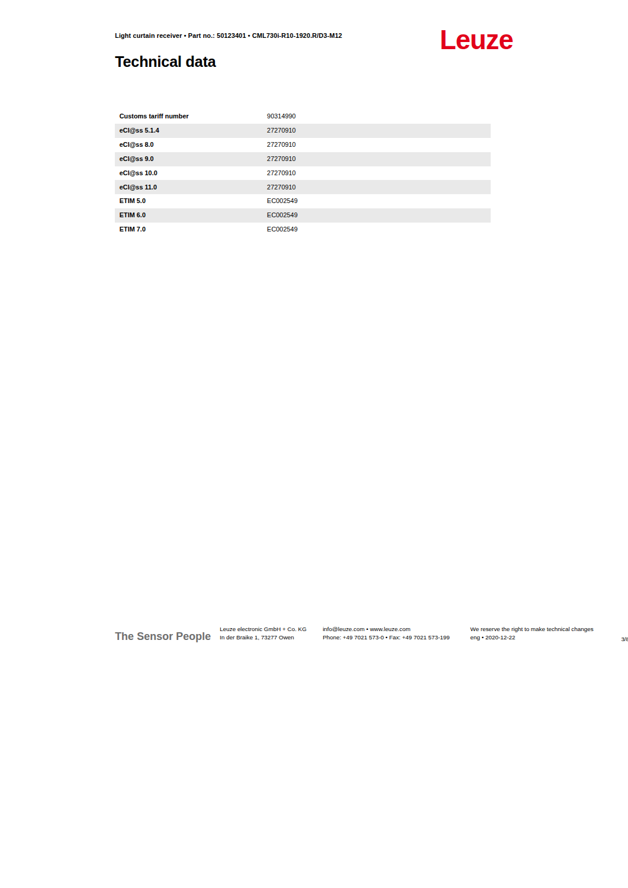Light curtain receiver • Part no.: 50123401 • CML730i-R10-1920.R/D3-M12
Technical data
Leuze
| Customs tariff number | 90314990 |
| eCl@ss 5.1.4 | 27270910 |
| eCl@ss 8.0 | 27270910 |
| eCl@ss 9.0 | 27270910 |
| eCl@ss 10.0 | 27270910 |
| eCl@ss 11.0 | 27270910 |
| ETIM 5.0 | EC002549 |
| ETIM 6.0 | EC002549 |
| ETIM 7.0 | EC002549 |
The Sensor People
Leuze electronic GmbH + Co. KG
In der Braike 1, 73277 Owen
info@leuze.com • www.leuze.com
Phone: +49 7021 573-0 • Fax: +49 7021 573-199
We reserve the right to make technical changes
eng • 2020-12-22
3/8